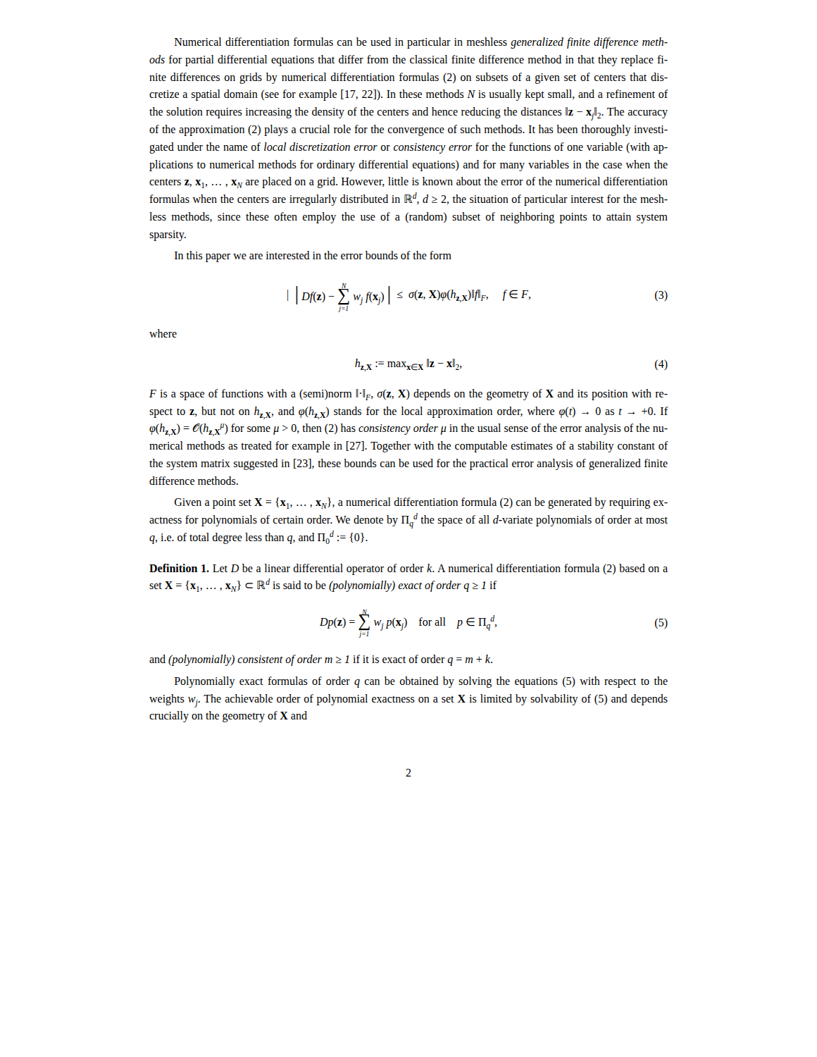Numerical differentiation formulas can be used in particular in meshless generalized finite difference methods for partial differential equations that differ from the classical finite difference method in that they replace finite differences on grids by numerical differentiation formulas (2) on subsets of a given set of centers that discretize a spatial domain (see for example [17, 22]). In these methods N is usually kept small, and a refinement of the solution requires increasing the density of the centers and hence reducing the distances ‖z − xj‖2. The accuracy of the approximation (2) plays a crucial role for the convergence of such methods. It has been thoroughly investigated under the name of local discretization error or consistency error for the functions of one variable (with applications to numerical methods for ordinary differential equations) and for many variables in the case when the centers z, x1, … , xN are placed on a grid. However, little is known about the error of the numerical differentiation formulas when the centers are irregularly distributed in ℝd, d ≥ 2, the situation of particular interest for the meshless methods, since these often employ the use of a (random) subset of neighboring points to attain system sparsity.
In this paper we are interested in the error bounds of the form
| | Df(z) − N ∑ j=1 wj f(xj) | ≤ σ(z, X)φ(hz,X)‖f‖F, f ∈ F, (3)
where
hz,X := maxx∈X ‖z − x‖2, (4)
F is a space of functions with a (semi)norm ‖·‖F, σ(z, X) depends on the geometry of X and its position with respect to z, but not on hz,X, and φ(hz,X) stands for the local approximation order, where φ(t) → 0 as t → +0. If φ(hz,X) = 𝒪(hz,Xμ) for some μ > 0, then (2) has consistency order μ in the usual sense of the error analysis of the numerical methods as treated for example in [27]. Together with the computable estimates of a stability constant of the system matrix suggested in [23], these bounds can be used for the practical error analysis of generalized finite difference methods.
Given a point set X = {x1, … , xN}, a numerical differentiation formula (2) can be generated by requiring exactness for polynomials of certain order. We denote by Πqd the space of all d-variate polynomials of order at most q, i.e. of total degree less than q, and Π0d := {0}.
Definition 1. Let D be a linear differential operator of order k. A numerical differentiation formula (2) based on a set X = {x1, … , xN} ⊂ ℝd is said to be (polynomially) exact of order q ≥ 1 if
Dp(z) = N ∑ j=1 wj p(xj) for all p ∈ Πqd, (5)
and (polynomially) consistent of order m ≥ 1 if it is exact of order q = m + k.
Polynomially exact formulas of order q can be obtained by solving the equations (5) with respect to the weights wj. The achievable order of polynomial exactness on a set X is limited by solvability of (5) and depends crucially on the geometry of X and
2